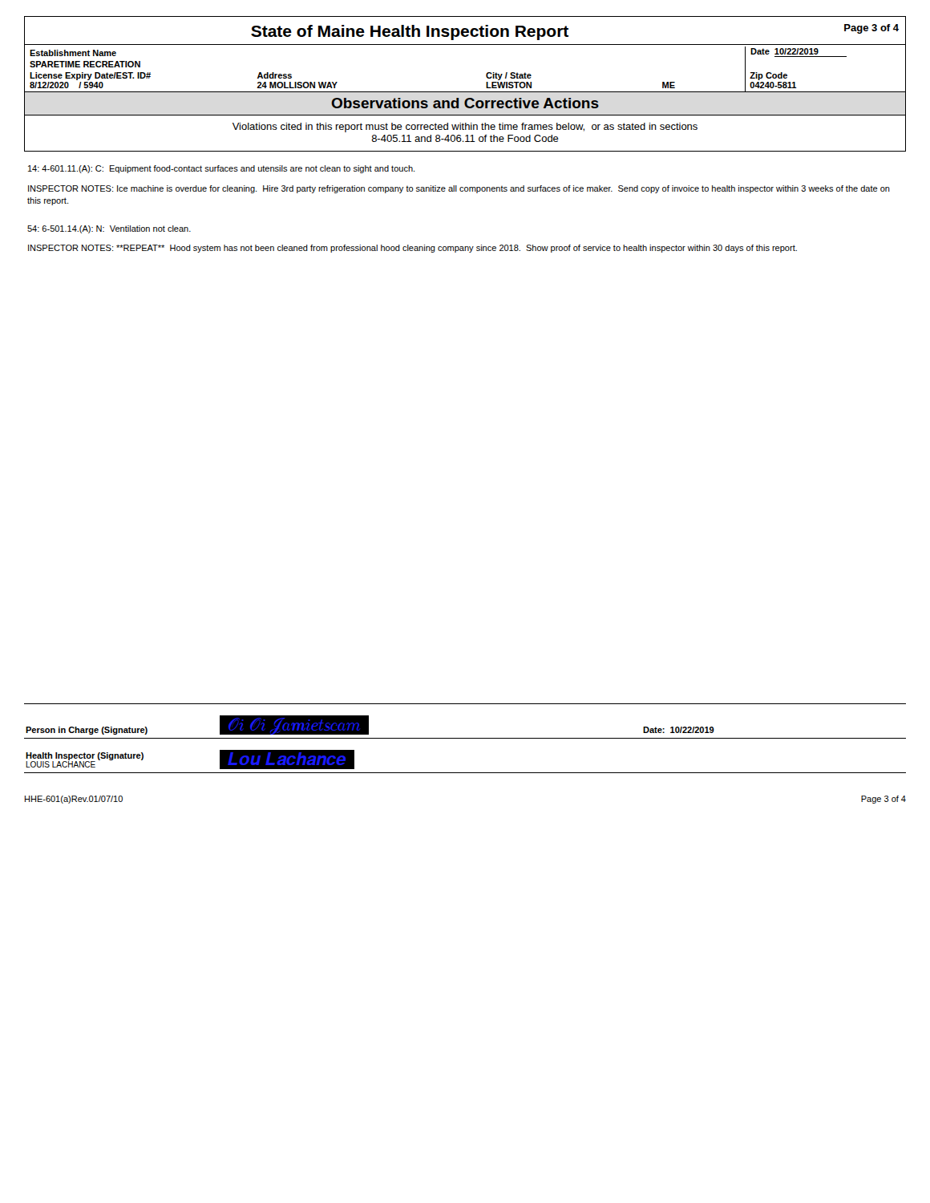State of Maine Health Inspection Report
Page 3 of 4
Date10/22/2019
Establishment Name
SPARETIME RECREATION
| License Expiry Date/EST. ID# | Address | City / State | | Zip Code |
| 8/12/2020 / 5940 | 24 MOLLISON WAY | LEWISTON | ME | 04240-5811 |
Observations and Corrective Actions
Violations cited in this report must be corrected within the time frames below, or as stated in sections
8-405.11 and 8-406.11 of the Food Code
14: 4-601.11.(A): C: Equipment food-contact surfaces and utensils are not clean to sight and touch.
INSPECTOR NOTES: Ice machine is overdue for cleaning. Hire 3rd party refrigeration company to sanitize all components and surfaces of ice maker. Send copy of invoice to health inspector within 3 weeks of the date on this report.
54: 6-501.14.(A): N: Ventilation not clean.
INSPECTOR NOTES: **REPEAT** Hood system has not been cleaned from professional hood cleaning company since 2018. Show proof of service to health inspector within 30 days of this report.
| Person in Charge (Signature) | 𝒪𝑖 𝒪𝑖 𝒥𝑎𝒎𝑖𝑒𝑡𝑠𝑐𝑎𝑚 | Date: 10/22/2019 |
| Health Inspector (Signature) LOUIS LACHANCE | 𝑳𝒐𝒖 𝑳𝒂𝒄𝒉𝒂𝒏𝒄𝒆 | |
HHE-601(a)Rev.01/07/10
Page 3 of 4